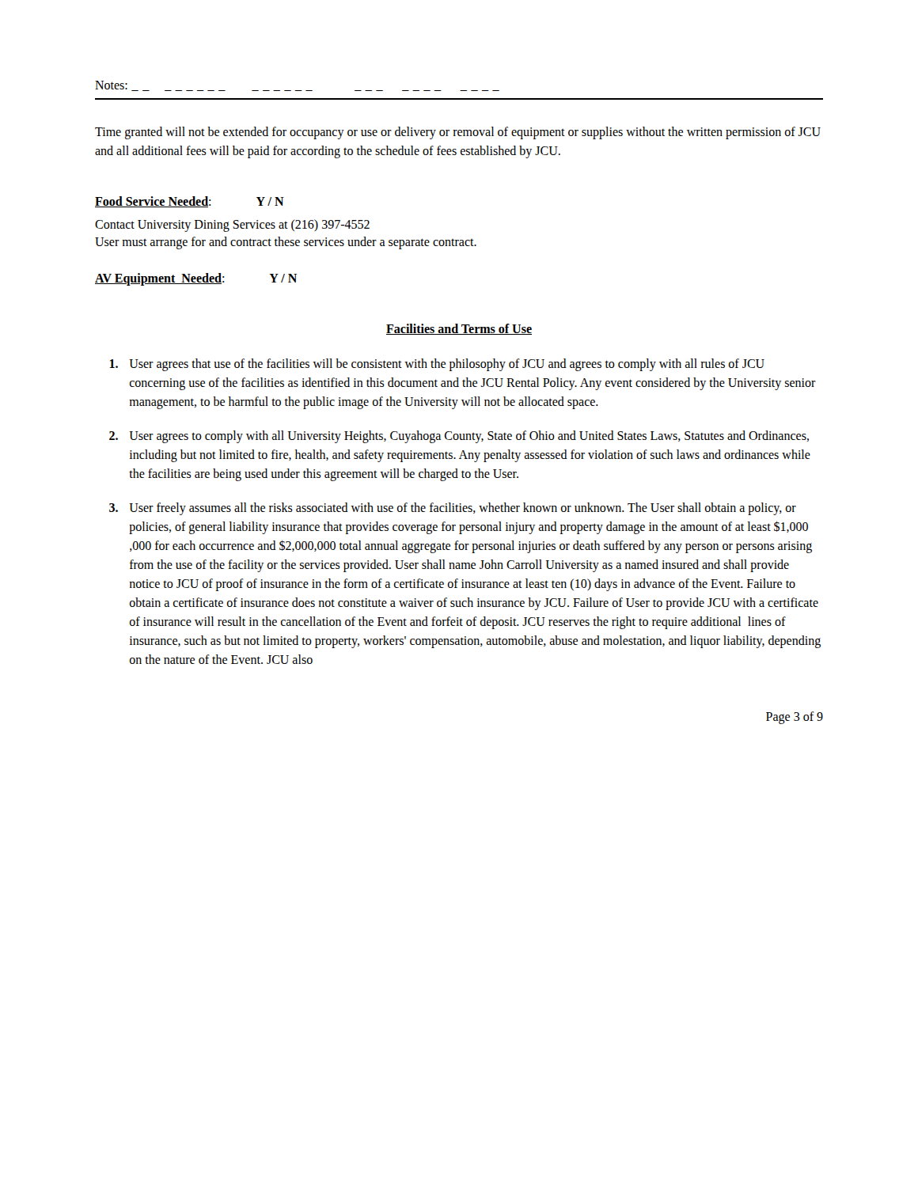Notes: _ _ _ _ _ _ _ _ _ _ _ _ _ _ _ _ _ _ _ _ _ _ _ _ _
Time granted will not be extended for occupancy or use or delivery or removal of equipment or supplies without the written permission of JCU and all additional fees will be paid for according to the schedule of fees established by JCU.
Food Service Needed:Y / N
Contact University Dining Services at (216) 397-4552
User must arrange for and contract these services under a separate contract.
AV Equipment Needed:Y / N
Facilities and Terms of Use
User agrees that use of the facilities will be consistent with the philosophy of JCU and agrees to comply with all rules of JCU concerning use of the facilities as identified in this document and the JCU Rental Policy. Any event considered by the University senior management, to be harmful to the public image of the University will not be allocated space.
User agrees to comply with all University Heights, Cuyahoga County, State of Ohio and United States Laws, Statutes and Ordinances, including but not limited to fire, health, and safety requirements. Any penalty assessed for violation of such laws and ordinances while the facilities are being used under this agreement will be charged to the User.
User freely assumes all the risks associated with use of the facilities, whether known or unknown. The User shall obtain a policy, or policies, of general liability insurance that provides coverage for personal injury and property damage in the amount of at least $1,000 ,000 for each occurrence and $2,000,000 total annual aggregate for personal injuries or death suffered by any person or persons arising from the use of the facility or the services provided. User shall name John Carroll University as a named insured and shall provide notice to JCU of proof of insurance in the form of a certificate of insurance at least ten (10) days in advance of the Event. Failure to obtain a certificate of insurance does not constitute a waiver of such insurance by JCU. Failure of User to provide JCU with a certificate of insurance will result in the cancellation of the Event and forfeit of deposit. JCU reserves the right to require additional lines of insurance, such as but not limited to property, workers' compensation, automobile, abuse and molestation, and liquor liability, depending on the nature of the Event. JCU also
Page 3 of 9